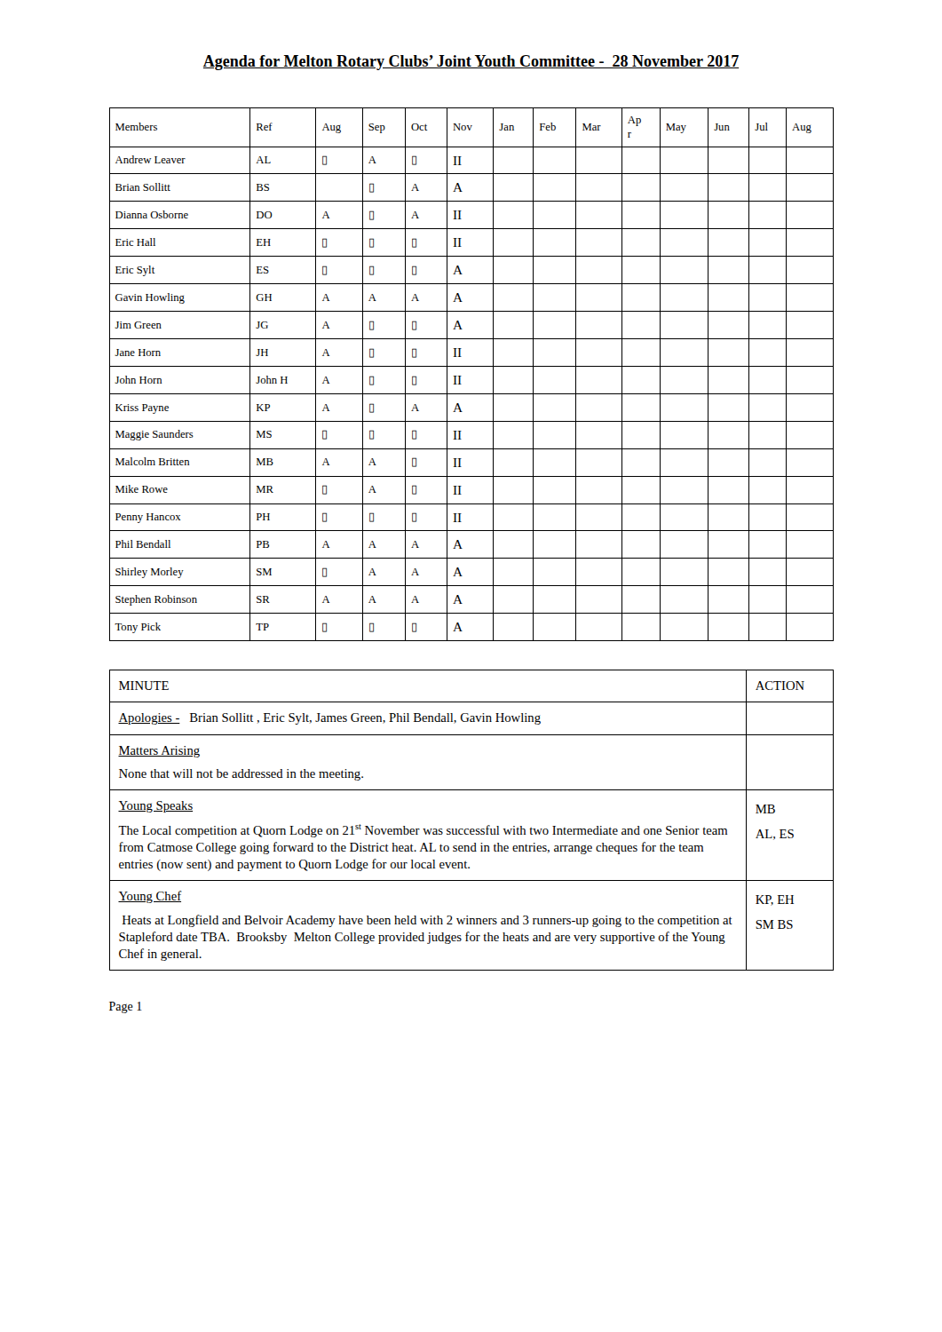Agenda for Melton Rotary Clubs’ Joint Youth Committee - 28 November 2017
| Members | Ref | Aug | Sep | Oct | Nov | Jan | Feb | Mar | Ap r | May | Jun | Jul | Aug |
| --- | --- | --- | --- | --- | --- | --- | --- | --- | --- | --- | --- | --- | --- |
| Andrew Leaver | AL | ▯ | A | ▯ | II | | | | | | | | |
| Brian Sollitt | BS | | ▯ | A | A | | | | | | | | |
| Dianna Osborne | DO | A | ▯ | A | II | | | | | | | | |
| Eric Hall | EH | ▯ | ▯ | ▯ | II | | | | | | | | |
| Eric Sylt | ES | ▯ | ▯ | ▯ | A | | | | | | | | |
| Gavin Howling | GH | A | A | A | A | | | | | | | | |
| Jim Green | JG | A | ▯ | ▯ | A | | | | | | | | |
| Jane Horn | JH | A | ▯ | ▯ | II | | | | | | | | |
| John Horn | John H | A | ▯ | ▯ | II | | | | | | | | |
| Kriss Payne | KP | A | ▯ | A | A | | | | | | | | |
| Maggie Saunders | MS | ▯ | ▯ | ▯ | II | | | | | | | | |
| Malcolm Britten | MB | A | A | ▯ | II | | | | | | | | |
| Mike Rowe | MR | ▯ | A | ▯ | II | | | | | | | | |
| Penny Hancox | PH | ▯ | ▯ | ▯ | II | | | | | | | | |
| Phil Bendall | PB | A | A | A | A | | | | | | | | |
| Shirley Morley | SM | ▯ | A | A | A | | | | | | | | |
| Stephen Robinson | SR | A | A | A | A | | | | | | | | |
| Tony Pick | TP | ▯ | ▯ | ▯ | A | | | | | | | | |
| MINUTE | ACTION |
| --- | --- |
| Apologies - Brian Sollitt , Eric Sylt, James Green, Phil Bendall, Gavin Howling | |
| Matters Arising None that will not be addressed in the meeting. | |
| Young Speaks The Local competition at Quorn Lodge on 21 st November was successful with two Intermediate and one Senior team from Catmose College going forward to the District heat. AL to send in the entries, arrange cheques for the team entries (now sent) and payment to Quorn Lodge for our local event. | MB AL, ES |
| Young Chef Heats at Longfield and Belvoir Academy have been held with 2 winners and 3 runners-up going to the competition at Stapleford date TBA. Brooksby Melton College provided judges for the heats and are very supportive of the Young Chef in general. | KP, EH SM BS |
Page 1